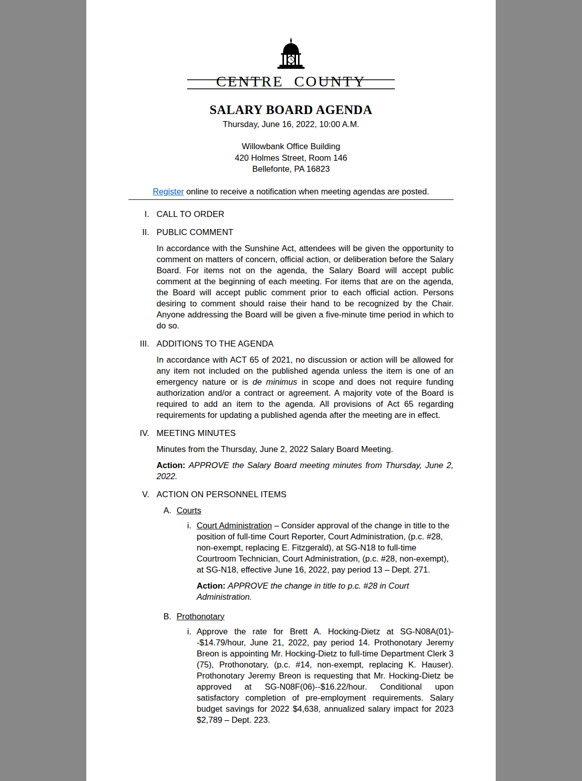CENTRE COUNTY
SALARY BOARD AGENDA
Thursday, June 16, 2022, 10:00 A.M.
Willowbank Office Building
420 Holmes Street, Room 146
Bellefonte, PA 16823
Register online to receive a notification when meeting agendas are posted.
Call to Order
Public Comment
In accordance with the Sunshine Act, attendees will be given the opportunity to comment on matters of concern, official action, or deliberation before the Salary Board. For items not on the agenda, the Salary Board will accept public comment at the beginning of each meeting. For items that are on the agenda, the Board will accept public comment prior to each official action. Persons desiring to comment should raise their hand to be recognized by the Chair. Anyone addressing the Board will be given a five-minute time period in which to do so.
Additions to the Agenda
In accordance with ACT 65 of 2021, no discussion or action will be allowed for any item not included on the published agenda unless the item is one of an emergency nature or is de minimus in scope and does not require funding authorization and/or a contract or agreement. A majority vote of the Board is required to add an item to the agenda. All provisions of Act 65 regarding requirements for updating a published agenda after the meeting are in effect.
Meeting Minutes
Minutes from the Thursday, June 2, 2022 Salary Board Meeting.
Action: APPROVE the Salary Board meeting minutes from Thursday, June 2, 2022.
Action on Personnel Items
Courts
Court Administration – Consider approval of the change in title to the position of full-time Court Reporter, Court Administration, (p.c. #28, non-exempt, replacing E. Fitzgerald), at SG-N18 to full-time Courtroom Technician, Court Administration, (p.c. #28, non-exempt), at SG-N18, effective June 16, 2022, pay period 13 – Dept. 271.
Action: APPROVE the change in title to p.c. #28 in Court Administration.
Prothonotary
Approve the rate for Brett A. Hocking-Dietz at SG-N08A(01)--$14.79/hour, June 21, 2022, pay period 14. Prothonotary Jeremy Breon is appointing Mr. Hocking-Dietz to full-time Department Clerk 3 (75), Prothonotary, (p.c. #14, non-exempt, replacing K. Hauser). Prothonotary Jeremy Breon is requesting that Mr. Hocking-Dietz be approved at SG-N08F(06)--$16.22/hour. Conditional upon satisfactory completion of pre-employment requirements. Salary budget savings for 2022 $4,638, annualized salary impact for 2023 $2,789 – Dept. 223.